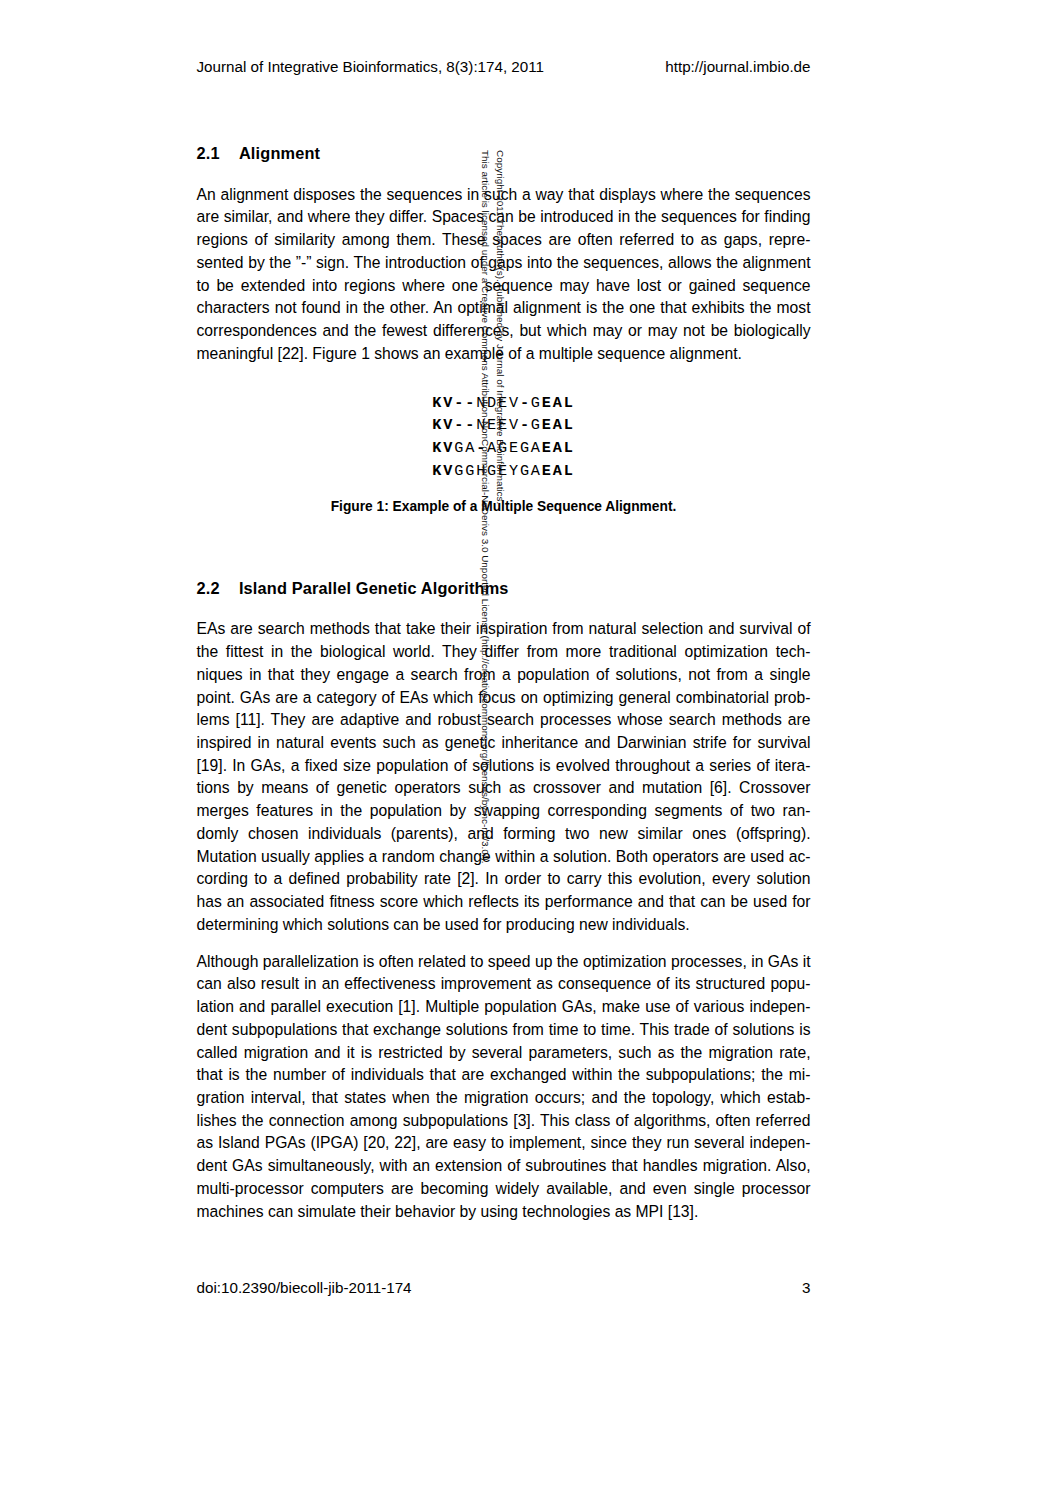Journal of Integrative Bioinformatics, 8(3):174, 2011
http://journal.imbio.de
2.1 Alignment
An alignment disposes the sequences in such a way that displays where the sequences are similar, and where they differ. Spaces can be introduced in the sequences for finding regions of similarity among them. These spaces are often referred to as gaps, represented by the ”-” sign. The introduction of gaps into the sequences, allows the alignment to be extended into regions where one sequence may have lost or gained sequence characters not found in the other. An optimal alignment is the one that exhibits the most correspondences and the fewest differences, but which may or may not be biologically meaningful [22]. Figure 1 shows an example of a multiple sequence alignment.
KV--NDEV-GEAL
KV--NEEV-GEAL
KVGA-AGEGAEAL
KVGGHGEYGAEAL
Figure 1: Example of a Multiple Sequence Alignment.
2.2 Island Parallel Genetic Algorithms
EAs are search methods that take their inspiration from natural selection and survival of the fittest in the biological world. They differ from more traditional optimization techniques in that they engage a search from a population of solutions, not from a single point. GAs are a category of EAs which focus on optimizing general combinatorial problems [11]. They are adaptive and robust search processes whose search methods are inspired in natural events such as genetic inheritance and Darwinian strife for survival [19]. In GAs, a fixed size population of solutions is evolved throughout a series of iterations by means of genetic operators such as crossover and mutation [6]. Crossover merges features in the population by swapping corresponding segments of two randomly chosen individuals (parents), and forming two new similar ones (offspring). Mutation usually applies a random change within a solution. Both operators are used according to a defined probability rate [2]. In order to carry this evolution, every solution has an associated fitness score which reflects its performance and that can be used for determining which solutions can be used for producing new individuals.
Although parallelization is often related to speed up the optimization processes, in GAs it can also result in an effectiveness improvement as consequence of its structured population and parallel execution [1]. Multiple population GAs, make use of various independent subpopulations that exchange solutions from time to time. This trade of solutions is called migration and it is restricted by several parameters, such as the migration rate, that is the number of individuals that are exchanged within the subpopulations; the migration interval, that states when the migration occurs; and the topology, which establishes the connection among subpopulations [3]. This class of algorithms, often referred as Island PGAs (IPGA) [20, 22], are easy to implement, since they run several independent GAs simultaneously, with an extension of subroutines that handles migration. Also, multi-processor computers are becoming widely available, and even single processor machines can simulate their behavior by using technologies as MPI [13].
doi:10.2390/biecoll-jib-2011-174
3
Copyright 2011 The Author(s). Published by Journal of Integrative Bioinformatics. This article is licensed under a Creative Commons Attribution-NonCommercial-NoDerivs 3.0 Unported License (http://creativecommons.org/licenses/by-nc-nd/3.0/).